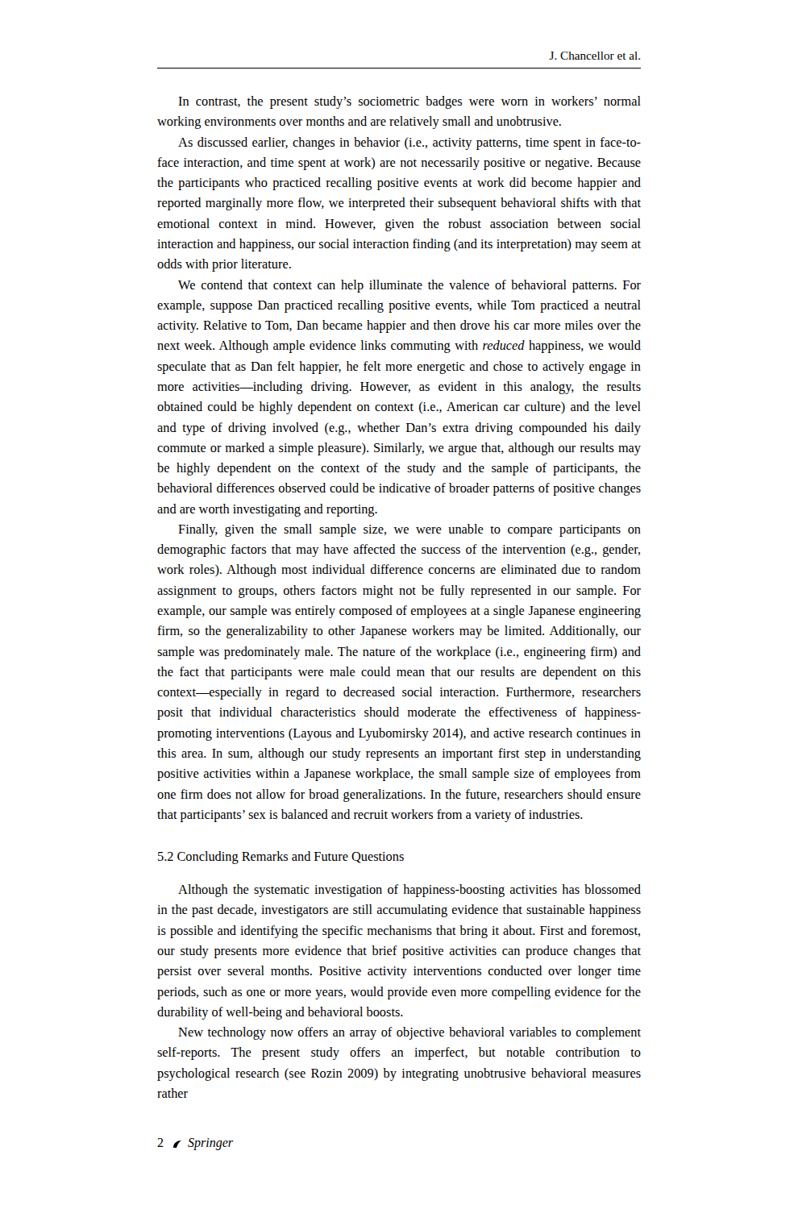J. Chancellor et al.
In contrast, the present study’s sociometric badges were worn in workers’ normal working environments over months and are relatively small and unobtrusive.
As discussed earlier, changes in behavior (i.e., activity patterns, time spent in face-to-face interaction, and time spent at work) are not necessarily positive or negative. Because the participants who practiced recalling positive events at work did become happier and reported marginally more flow, we interpreted their subsequent behavioral shifts with that emotional context in mind. However, given the robust association between social interaction and happiness, our social interaction finding (and its interpretation) may seem at odds with prior literature.
We contend that context can help illuminate the valence of behavioral patterns. For example, suppose Dan practiced recalling positive events, while Tom practiced a neutral activity. Relative to Tom, Dan became happier and then drove his car more miles over the next week. Although ample evidence links commuting with reduced happiness, we would speculate that as Dan felt happier, he felt more energetic and chose to actively engage in more activities—including driving. However, as evident in this analogy, the results obtained could be highly dependent on context (i.e., American car culture) and the level and type of driving involved (e.g., whether Dan’s extra driving compounded his daily commute or marked a simple pleasure). Similarly, we argue that, although our results may be highly dependent on the context of the study and the sample of participants, the behavioral differences observed could be indicative of broader patterns of positive changes and are worth investigating and reporting.
Finally, given the small sample size, we were unable to compare participants on demographic factors that may have affected the success of the intervention (e.g., gender, work roles). Although most individual difference concerns are eliminated due to random assignment to groups, others factors might not be fully represented in our sample. For example, our sample was entirely composed of employees at a single Japanese engineering firm, so the generalizability to other Japanese workers may be limited. Additionally, our sample was predominately male. The nature of the workplace (i.e., engineering firm) and the fact that participants were male could mean that our results are dependent on this context—especially in regard to decreased social interaction. Furthermore, researchers posit that individual characteristics should moderate the effectiveness of happiness-promoting interventions (Layous and Lyubomirsky 2014), and active research continues in this area. In sum, although our study represents an important first step in understanding positive activities within a Japanese workplace, the small sample size of employees from one firm does not allow for broad generalizations. In the future, researchers should ensure that participants’ sex is balanced and recruit workers from a variety of industries.
5.2 Concluding Remarks and Future Questions
Although the systematic investigation of happiness-boosting activities has blossomed in the past decade, investigators are still accumulating evidence that sustainable happiness is possible and identifying the specific mechanisms that bring it about. First and foremost, our study presents more evidence that brief positive activities can produce changes that persist over several months. Positive activity interventions conducted over longer time periods, such as one or more years, would provide even more compelling evidence for the durability of well-being and behavioral boosts.
New technology now offers an array of objective behavioral variables to complement self-reports. The present study offers an imperfect, but notable contribution to psychological research (see Rozin 2009) by integrating unobtrusive behavioral measures rather
2 Springer